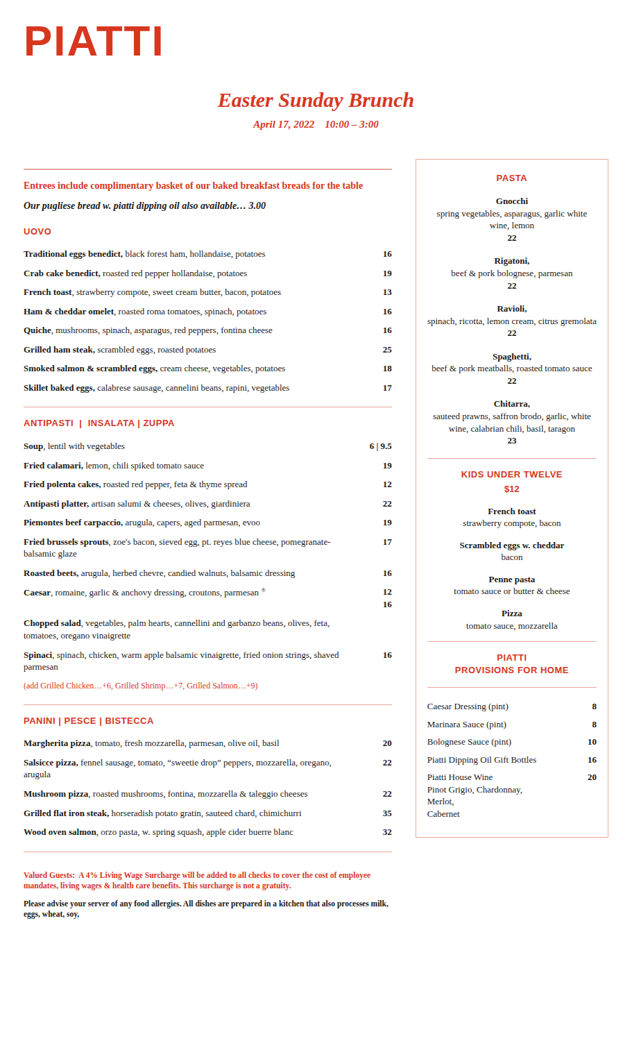PIATTI
Easter Sunday Brunch
April 17, 2022 10:00 – 3:00
Entrees include complimentary basket of our baked breakfast breads for the table
Our pugliese bread w. piatti dipping oil also available… 3.00
UOVO
| Traditional eggs benedict, black forest ham, hollandaise, potatoes | 16 |
| Crab cake benedict, roasted red pepper hollandaise, potatoes | 19 |
| French toast , strawberry compote, sweet cream butter, bacon, potatoes | 13 |
| Ham & cheddar omelet , roasted roma tomatoes, spinach, potatoes | 16 |
| Quiche , mushrooms, spinach, asparagus, red peppers, fontina cheese | 16 |
| Grilled ham steak, scrambled eggs, roasted potatoes | 25 |
| Smoked salmon & scrambled eggs, cream cheese, vegetables, potatoes | 18 |
| Skillet baked eggs, calabrese sausage, cannelini beans, rapini, vegetables | 17 |
ANTIPASTI | INSALATA | ZUPPA
| Soup , lentil with vegetables | 6 / 9.5 |
| Fried calamari, lemon, chili spiked tomato sauce | 19 |
| Fried polenta cakes, roasted red pepper, feta & thyme spread | 12 |
| Antipasti platter, artisan salumi & cheeses, olives, giardiniera | 22 |
| Piemontes beef carpaccio, arugula, capers, aged parmesan, evoo | 19 |
| Fried brussels sprouts , zoe's bacon, sieved egg, pt. reyes blue cheese, pomegranate-balsamic glaze | 17 |
| Roasted beets, arugula, herbed chevre, candied walnuts, balsamic dressing | 16 |
| Caesar , romaine, garlic & anchovy dressing, croutons, parmesan ® | 12 16 |
| Chopped salad , vegetables, palm hearts, cannellini and garbanzo beans, olives, feta, tomatoes, oregano vinaigrette | |
| Spinaci , spinach, chicken, warm apple balsamic vinaigrette, fried onion strings, shaved parmesan | 16 |
| (add Grilled Chicken…+6, Grilled Shrimp…+7, Grilled Salmon…+9) | |
PANINI | PESCE | BISTECCA
| Margherita pizza , tomato, fresh mozzarella, parmesan, olive oil, basil | 20 |
| Salsicce pizza, fennel sausage, tomato, “sweetie drop” peppers, mozzarella, oregano, arugula | 22 |
| Mushroom pizza , roasted mushrooms, fontina, mozzarella & taleggio cheeses | 22 |
| Grilled flat iron steak, horseradish potato gratin, sauteed chard, chimichurri | 35 |
| Wood oven salmon , orzo pasta, w. spring squash, apple cider buerre blanc | 32 |
Valued Guests: A 4% Living Wage Surcharge will be added to all checks to cover the cost of employee mandates, living wages & health care benefits. This surcharge is not a gratuity.
Please advise your server of any food allergies. All dishes are prepared in a kitchen that also processes milk, eggs, wheat, soy,
PASTA
Gnocchi
spring vegetables, asparagus, garlic white wine, lemon
22
Rigatoni,
beef & pork bolognese, parmesan
22
Ravioli,
spinach, ricotta, lemon cream, citrus gremolata
22
Spaghetti,
beef & pork meatballs, roasted tomato sauce
22
Chitarra,
sauteed prawns, saffron brodo, garlic, white wine, calabrian chili, basil, taragon
23
KIDS UNDER TWELVE
$12
French toast
strawberry compote, bacon
Scrambled eggs w. cheddar
bacon
Penne pasta
tomato sauce or butter & cheese
Pizza
tomato sauce, mozzarella
PIATTI
PROVISIONS FOR HOME
| Caesar Dressing (pint) | 8 |
| Marinara Sauce (pint) | 8 |
| Bolognese Sauce (pint) | 10 |
| Piatti Dipping Oil Gift Bottles | 16 |
| Piatti House Wine Pinot Grigio, Chardonnay, Merlot, Cabernet | 20 |